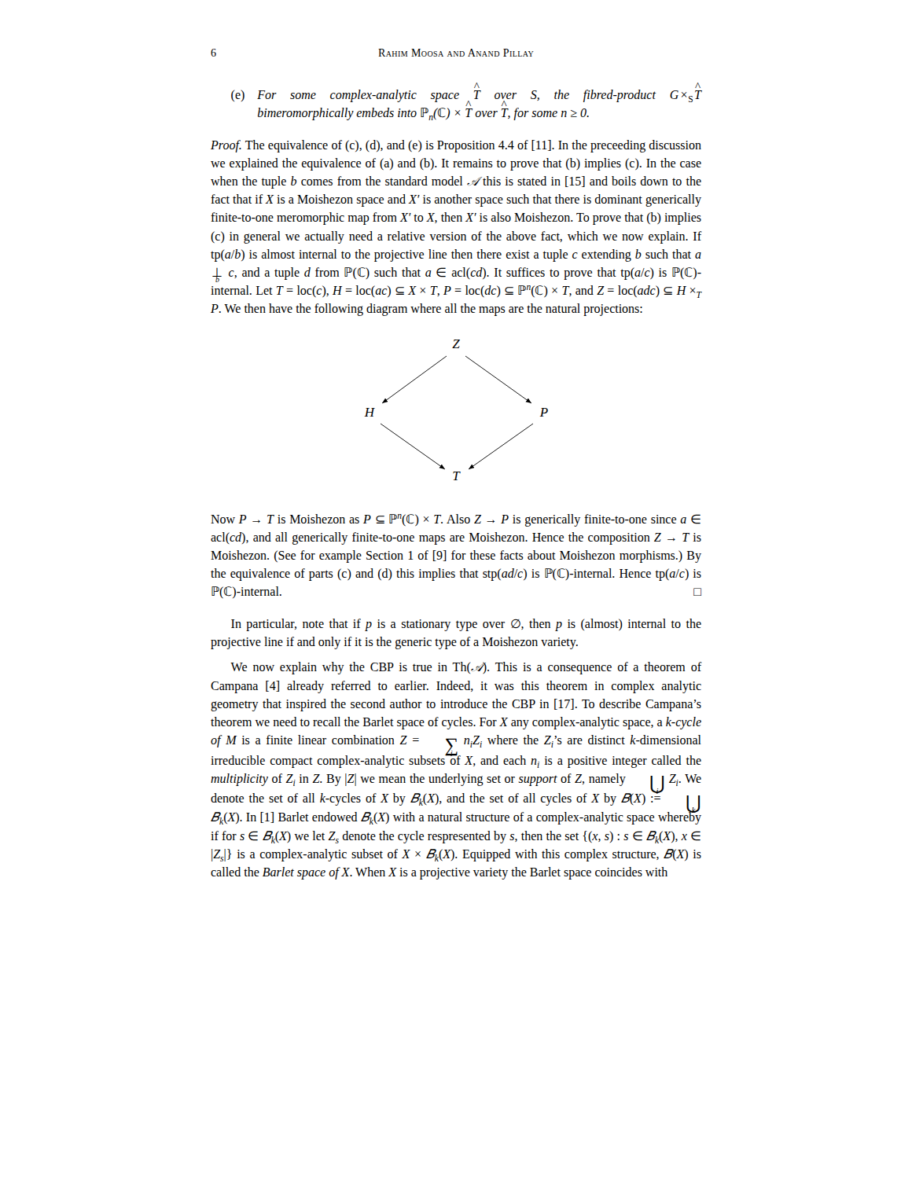6 Rahim Moosa and Anand Pillay
(e) For some complex-analytic space ^T over S, the fibred-product G ×S ^T bimeromorphically embeds into ℙn(ℂ) × ^T over ^T, for some n ≥ 0.
Proof. The equivalence of (c), (d), and (e) is Proposition 4.4 of [11]. In the preceeding discussion we explained the equivalence of (a) and (b). It remains to prove that (b) implies (c). In the case when the tuple b comes from the standard model 𝒜 this is stated in [15] and boils down to the fact that if X is a Moishezon space and X′ is another space such that there is dominant generically finite-to-one meromorphic map from X′ to X, then X′ is also Moishezon. To prove that (b) implies (c) in general we actually need a relative version of the above fact, which we now explain. If tp(a/b) is almost internal to the projective line then there exist a tuple c extending b such that a ⊥b c, and a tuple d from ℙ(ℂ) such that a ∈ acl(cd). It suffices to prove that tp(a/c) is ℙ(ℂ)-internal. Let T = loc(c), H = loc(ac) ⊆ X × T, P = loc(dc) ⊆ ℙn(ℂ) × T, and Z = loc(adc) ⊆ H ×T P. We then have the following diagram where all the maps are the natural projections:
Z H P T
Now P → T is Moishezon as P ⊆ ℙn(ℂ) × T. Also Z → P is generically finite-to-one since a ∈ acl(cd), and all generically finite-to-one maps are Moishezon. Hence the composition Z → T is Moishezon. (See for example Section 1 of [9] for these facts about Moishezon morphisms.) By the equivalence of parts (c) and (d) this implies that stp(ad/c) is ℙ(ℂ)-internal. Hence tp(a/c) is ℙ(ℂ)-internal. □
In particular, note that if p is a stationary type over ∅, then p is (almost) internal to the projective line if and only if it is the generic type of a Moishezon variety.
We now explain why the CBP is true in Th(𝒜). This is a consequence of a theorem of Campana [4] already referred to earlier. Indeed, it was this theorem in complex analytic geometry that inspired the second author to introduce the CBP in [17]. To describe Campana’s theorem we need to recall the Barlet space of cycles. For X any complex-analytic space, a k-cycle of M is a finite linear combination Z = ∑i niZi where the Zi’s are distinct k-dimensional irreducible compact complex-analytic subsets of X, and each ni is a positive integer called the multiplicity of Zi in Z. By |Z| we mean the underlying set or support of Z, namely ⋃i Zi. We denote the set of all k-cycles of X by 𝐵k(X), and the set of all cycles of X by 𝐵(X) := ⋃k 𝐵k(X). In [1] Barlet endowed 𝐵k(X) with a natural structure of a complex-analytic space whereby if for s ∈ 𝐵k(X) we let Zs denote the cycle respresented by s, then the set {(x, s) : s ∈ 𝐵k(X), x ∈ |Zs|} is a complex-analytic subset of X × 𝐵k(X). Equipped with this complex structure, 𝐵(X) is called the Barlet space of X. When X is a projective variety the Barlet space coincides with